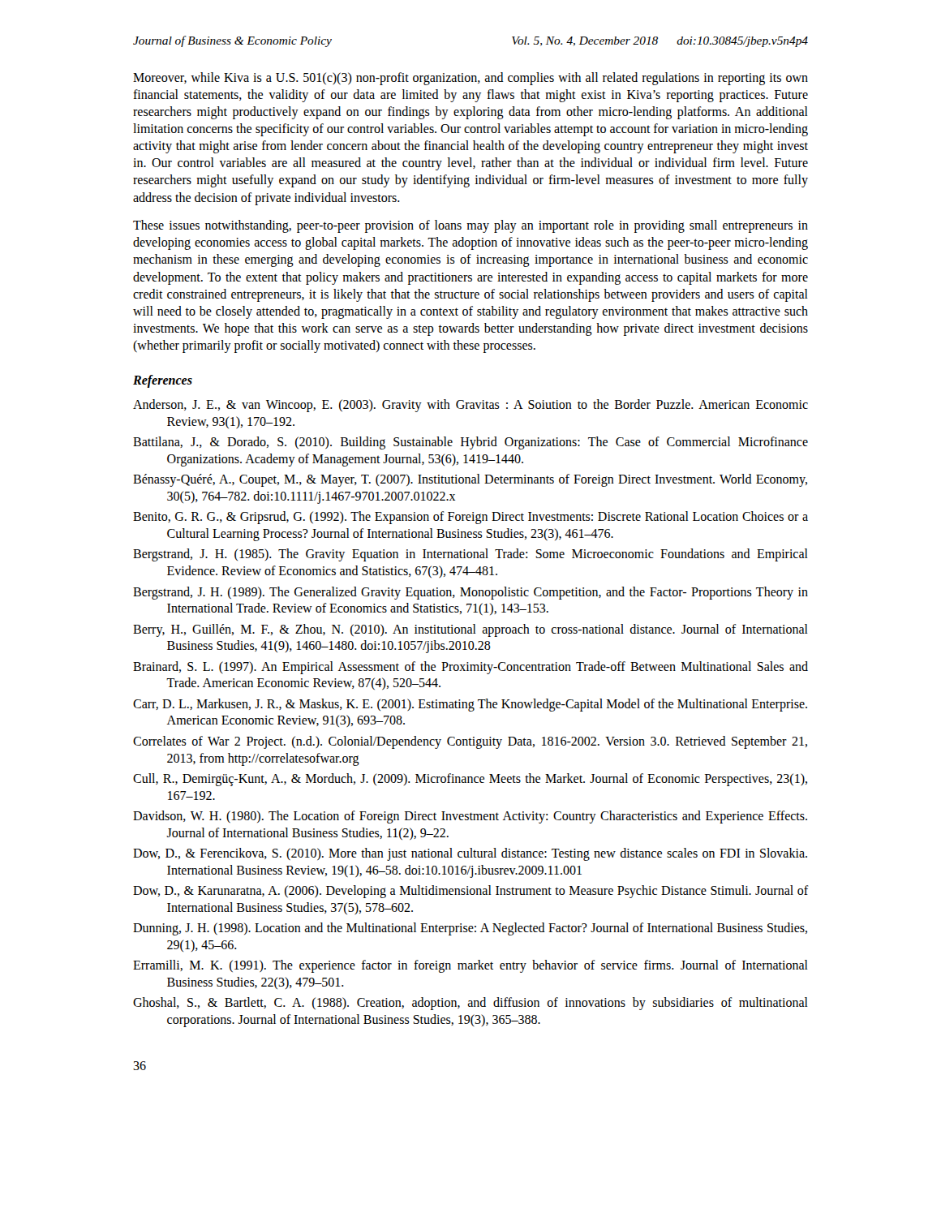Journal of Business & Economic Policy
Vol. 5, No. 4, December 2018
doi:10.30845/jbep.v5n4p4
Moreover, while Kiva is a U.S. 501(c)(3) non-profit organization, and complies with all related regulations in reporting its own financial statements, the validity of our data are limited by any flaws that might exist in Kiva’s reporting practices. Future researchers might productively expand on our findings by exploring data from other micro-lending platforms. An additional limitation concerns the specificity of our control variables. Our control variables attempt to account for variation in micro-lending activity that might arise from lender concern about the financial health of the developing country entrepreneur they might invest in. Our control variables are all measured at the country level, rather than at the individual or individual firm level. Future researchers might usefully expand on our study by identifying individual or firm-level measures of investment to more fully address the decision of private individual investors.
These issues notwithstanding, peer-to-peer provision of loans may play an important role in providing small entrepreneurs in developing economies access to global capital markets. The adoption of innovative ideas such as the peer-to-peer micro-lending mechanism in these emerging and developing economies is of increasing importance in international business and economic development. To the extent that policy makers and practitioners are interested in expanding access to capital markets for more credit constrained entrepreneurs, it is likely that that the structure of social relationships between providers and users of capital will need to be closely attended to, pragmatically in a context of stability and regulatory environment that makes attractive such investments. We hope that this work can serve as a step towards better understanding how private direct investment decisions (whether primarily profit or socially motivated) connect with these processes.
References
Anderson, J. E., & van Wincoop, E. (2003). Gravity with Gravitas : A Soiution to the Border Puzzle. American Economic Review, 93(1), 170–192.
Battilana, J., & Dorado, S. (2010). Building Sustainable Hybrid Organizations: The Case of Commercial Microfinance Organizations. Academy of Management Journal, 53(6), 1419–1440.
Bénassy-Quéré, A., Coupet, M., & Mayer, T. (2007). Institutional Determinants of Foreign Direct Investment. World Economy, 30(5), 764–782. doi:10.1111/j.1467-9701.2007.01022.x
Benito, G. R. G., & Gripsrud, G. (1992). The Expansion of Foreign Direct Investments: Discrete Rational Location Choices or a Cultural Learning Process? Journal of International Business Studies, 23(3), 461–476.
Bergstrand, J. H. (1985). The Gravity Equation in International Trade: Some Microeconomic Foundations and Empirical Evidence. Review of Economics and Statistics, 67(3), 474–481.
Bergstrand, J. H. (1989). The Generalized Gravity Equation, Monopolistic Competition, and the Factor- Proportions Theory in International Trade. Review of Economics and Statistics, 71(1), 143–153.
Berry, H., Guillén, M. F., & Zhou, N. (2010). An institutional approach to cross-national distance. Journal of International Business Studies, 41(9), 1460–1480. doi:10.1057/jibs.2010.28
Brainard, S. L. (1997). An Empirical Assessment of the Proximity-Concentration Trade-off Between Multinational Sales and Trade. American Economic Review, 87(4), 520–544.
Carr, D. L., Markusen, J. R., & Maskus, K. E. (2001). Estimating The Knowledge-Capital Model of the Multinational Enterprise. American Economic Review, 91(3), 693–708.
Correlates of War 2 Project. (n.d.). Colonial/Dependency Contiguity Data, 1816-2002. Version 3.0. Retrieved September 21, 2013, from http://correlatesofwar.org
Cull, R., Demirgüç-Kunt, A., & Morduch, J. (2009). Microfinance Meets the Market. Journal of Economic Perspectives, 23(1), 167–192.
Davidson, W. H. (1980). The Location of Foreign Direct Investment Activity: Country Characteristics and Experience Effects. Journal of International Business Studies, 11(2), 9–22.
Dow, D., & Ferencikova, S. (2010). More than just national cultural distance: Testing new distance scales on FDI in Slovakia. International Business Review, 19(1), 46–58. doi:10.1016/j.ibusrev.2009.11.001
Dow, D., & Karunaratna, A. (2006). Developing a Multidimensional Instrument to Measure Psychic Distance Stimuli. Journal of International Business Studies, 37(5), 578–602.
Dunning, J. H. (1998). Location and the Multinational Enterprise: A Neglected Factor? Journal of International Business Studies, 29(1), 45–66.
Erramilli, M. K. (1991). The experience factor in foreign market entry behavior of service firms. Journal of International Business Studies, 22(3), 479–501.
Ghoshal, S., & Bartlett, C. A. (1988). Creation, adoption, and diffusion of innovations by subsidiaries of multinational corporations. Journal of International Business Studies, 19(3), 365–388.
36